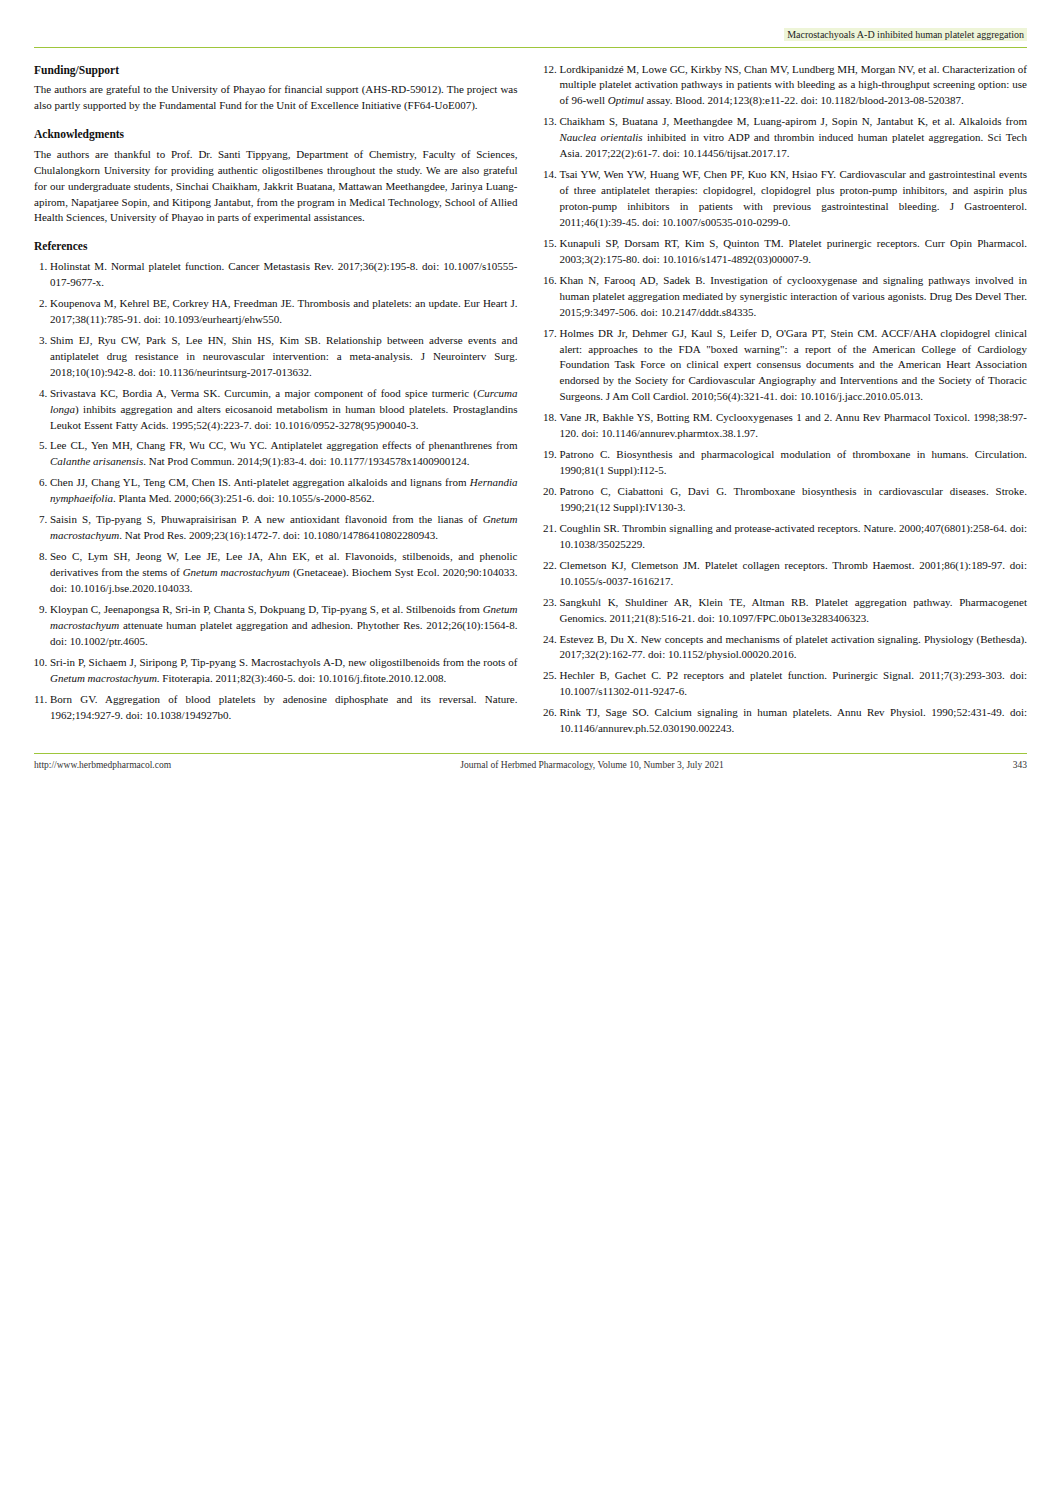Macrostachyoals A-D inhibited human platelet aggregation
Funding/Support
The authors are grateful to the University of Phayao for financial support (AHS-RD-59012). The project was also partly supported by the Fundamental Fund for the Unit of Excellence Initiative (FF64-UoE007).
Acknowledgments
The authors are thankful to Prof. Dr. Santi Tippyang, Department of Chemistry, Faculty of Sciences, Chulalongkorn University for providing authentic oligostilbenes throughout the study. We are also grateful for our undergraduate students, Sinchai Chaikham, Jakkrit Buatana, Mattawan Meethangdee, Jarinya Luang-apirom, Napatjaree Sopin, and Kitipong Jantabut, from the program in Medical Technology, School of Allied Health Sciences, University of Phayao in parts of experimental assistances.
References
Holinstat M. Normal platelet function. Cancer Metastasis Rev. 2017;36(2):195-8. doi: 10.1007/s10555-017-9677-x.
Koupenova M, Kehrel BE, Corkrey HA, Freedman JE. Thrombosis and platelets: an update. Eur Heart J. 2017;38(11):785-91. doi: 10.1093/eurheartj/ehw550.
Shim EJ, Ryu CW, Park S, Lee HN, Shin HS, Kim SB. Relationship between adverse events and antiplatelet drug resistance in neurovascular intervention: a meta-analysis. J Neurointerv Surg. 2018;10(10):942-8. doi: 10.1136/neurintsurg-2017-013632.
Srivastava KC, Bordia A, Verma SK. Curcumin, a major component of food spice turmeric (Curcuma longa) inhibits aggregation and alters eicosanoid metabolism in human blood platelets. Prostaglandins Leukot Essent Fatty Acids. 1995;52(4):223-7. doi: 10.1016/0952-3278(95)90040-3.
Lee CL, Yen MH, Chang FR, Wu CC, Wu YC. Antiplatelet aggregation effects of phenanthrenes from Calanthe arisanensis. Nat Prod Commun. 2014;9(1):83-4. doi: 10.1177/1934578x1400900124.
Chen JJ, Chang YL, Teng CM, Chen IS. Anti-platelet aggregation alkaloids and lignans from Hernandia nymphaeifolia. Planta Med. 2000;66(3):251-6. doi: 10.1055/s-2000-8562.
Saisin S, Tip-pyang S, Phuwapraisirisan P. A new antioxidant flavonoid from the lianas of Gnetum macrostachyum. Nat Prod Res. 2009;23(16):1472-7. doi: 10.1080/14786410802280943.
Seo C, Lym SH, Jeong W, Lee JE, Lee JA, Ahn EK, et al. Flavonoids, stilbenoids, and phenolic derivatives from the stems of Gnetum macrostachyum (Gnetaceae). Biochem Syst Ecol. 2020;90:104033. doi: 10.1016/j.bse.2020.104033.
Kloypan C, Jeenapongsa R, Sri-in P, Chanta S, Dokpuang D, Tip-pyang S, et al. Stilbenoids from Gnetum macrostachyum attenuate human platelet aggregation and adhesion. Phytother Res. 2012;26(10):1564-8. doi: 10.1002/ptr.4605.
Sri-in P, Sichaem J, Siripong P, Tip-pyang S. Macrostachyols A-D, new oligostilbenoids from the roots of Gnetum macrostachyum. Fitoterapia. 2011;82(3):460-5. doi: 10.1016/j.fitote.2010.12.008.
Born GV. Aggregation of blood platelets by adenosine diphosphate and its reversal. Nature. 1962;194:927-9. doi: 10.1038/194927b0.
Lordkipanidzé M, Lowe GC, Kirkby NS, Chan MV, Lundberg MH, Morgan NV, et al. Characterization of multiple platelet activation pathways in patients with bleeding as a high-throughput screening option: use of 96-well Optimul assay. Blood. 2014;123(8):e11-22. doi: 10.1182/blood-2013-08-520387.
Chaikham S, Buatana J, Meethangdee M, Luang-apirom J, Sopin N, Jantabut K, et al. Alkaloids from Nauclea orientalis inhibited in vitro ADP and thrombin induced human platelet aggregation. Sci Tech Asia. 2017;22(2):61-7. doi: 10.14456/tijsat.2017.17.
Tsai YW, Wen YW, Huang WF, Chen PF, Kuo KN, Hsiao FY. Cardiovascular and gastrointestinal events of three antiplatelet therapies: clopidogrel, clopidogrel plus proton-pump inhibitors, and aspirin plus proton-pump inhibitors in patients with previous gastrointestinal bleeding. J Gastroenterol. 2011;46(1):39-45. doi: 10.1007/s00535-010-0299-0.
Kunapuli SP, Dorsam RT, Kim S, Quinton TM. Platelet purinergic receptors. Curr Opin Pharmacol. 2003;3(2):175-80. doi: 10.1016/s1471-4892(03)00007-9.
Khan N, Farooq AD, Sadek B. Investigation of cyclooxygenase and signaling pathways involved in human platelet aggregation mediated by synergistic interaction of various agonists. Drug Des Devel Ther. 2015;9:3497-506. doi: 10.2147/dddt.s84335.
Holmes DR Jr, Dehmer GJ, Kaul S, Leifer D, O'Gara PT, Stein CM. ACCF/AHA clopidogrel clinical alert: approaches to the FDA "boxed warning": a report of the American College of Cardiology Foundation Task Force on clinical expert consensus documents and the American Heart Association endorsed by the Society for Cardiovascular Angiography and Interventions and the Society of Thoracic Surgeons. J Am Coll Cardiol. 2010;56(4):321-41. doi: 10.1016/j.jacc.2010.05.013.
Vane JR, Bakhle YS, Botting RM. Cyclooxygenases 1 and 2. Annu Rev Pharmacol Toxicol. 1998;38:97-120. doi: 10.1146/annurev.pharmtox.38.1.97.
Patrono C. Biosynthesis and pharmacological modulation of thromboxane in humans. Circulation. 1990;81(1 Suppl):I12-5.
Patrono C, Ciabattoni G, Davi G. Thromboxane biosynthesis in cardiovascular diseases. Stroke. 1990;21(12 Suppl):IV130-3.
Coughlin SR. Thrombin signalling and protease-activated receptors. Nature. 2000;407(6801):258-64. doi: 10.1038/35025229.
Clemetson KJ, Clemetson JM. Platelet collagen receptors. Thromb Haemost. 2001;86(1):189-97. doi: 10.1055/s-0037-1616217.
Sangkuhl K, Shuldiner AR, Klein TE, Altman RB. Platelet aggregation pathway. Pharmacogenet Genomics. 2011;21(8):516-21. doi: 10.1097/FPC.0b013e3283406323.
Estevez B, Du X. New concepts and mechanisms of platelet activation signaling. Physiology (Bethesda). 2017;32(2):162-77. doi: 10.1152/physiol.00020.2016.
Hechler B, Gachet C. P2 receptors and platelet function. Purinergic Signal. 2011;7(3):293-303. doi: 10.1007/s11302-011-9247-6.
Rink TJ, Sage SO. Calcium signaling in human platelets. Annu Rev Physiol. 1990;52:431-49. doi: 10.1146/annurev.ph.52.030190.002243.
http://www.herbmedpharmacol.com Journal of Herbmed Pharmacology, Volume 10, Number 3, July 2021 343